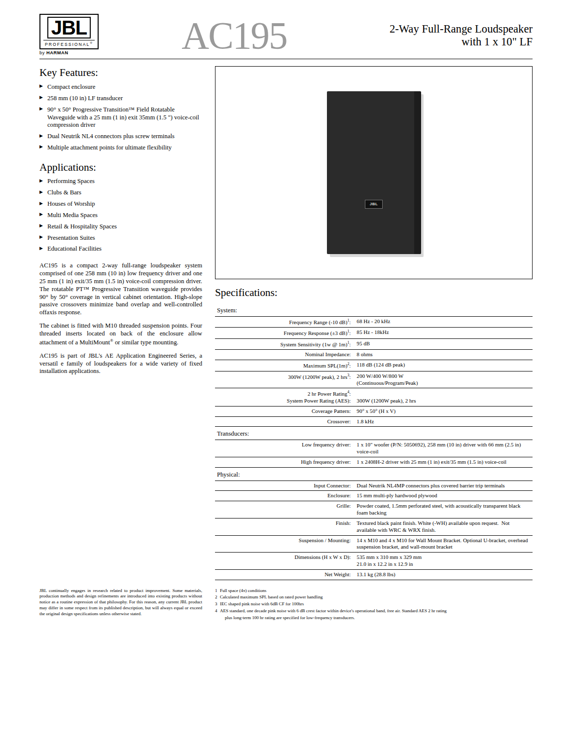JBL
PROFESSIONAL®
by HARMAN
AC195
2-Way Full-Range Loudspeaker
with 1 x 10" LF
Key Features:
Compact enclosure
258 mm (10 in) LF transducer
90° x 50° Progressive Transition™ Field Rotatable Waveguide with a 25 mm (1 in) exit 35mm (1.5 ") voice-coil compression driver
Dual Neutrik NL4 connectors plus screw terminals
Multiple attachment points for ultimate flexibility
Applications:
Performing Spaces
Clubs & Bars
Houses of Worship
Multi Media Spaces
Retail & Hospitality Spaces
Presentation Suites
Educational Facilities
AC195 is a compact 2-way full-range loudspeaker system comprised of one 258 mm (10 in) low frequency driver and one 25 mm (1 in) exit/35 mm (1.5 in) voice-coil compression driver. The rotatable PT™ Progressive Transition waveguide provides 90° by 50° coverage in vertical cabinet orientation. High-slope passive crossovers minimize band overlap and well-controlled offaxis response.
The cabinet is fitted with M10 threaded suspension points. Four threaded inserts located on back of the enclosure allow attachment of a MultiMount® or similar type mounting.
AC195 is part of JBL's AE Application Engineered Series, a versatil e family of loudspeakers for a wide variety of fixed installation applications.
JBL
Specifications:
| System: |
| Frequency Range (-10 dB) 1 : | 68 Hz - 20 kHz |
| Frequency Response (±3 dB) 1 : | 85 Hz - 18kHz |
| System Sensitivity (1w @ 1m) 1 : | 95 dB |
| Nominal Impedance: | 8 ohms |
| Maximum SPL(1m) 2 : | 118 dB (124 dB peak) |
| 300W (1200W peak), 2 hrs 3 : | 200 W/400 W/800 W (Continuous/Program/Peak) |
| 2 hr Power Rating 4 : System Power Rating (AES): | 300W (1200W peak), 2 hrs |
| Coverage Pattern: | 90° x 50° (H x V) |
| Crossover: | 1.8 kHz |
| Transducers: |
| Low frequency driver: | 1 x 10" woofer (P/N: 5050692), 258 mm (10 in) driver with 66 mm (2.5 in) voice-coil |
| High frequency driver: | 1 x 2408H-2 driver with 25 mm (1 in) exit/35 mm (1.5 in) voice-coil |
| Physical: |
| Input Connector: | Dual Neutrik NL4MP connectors plus covered barrier trip terminals |
| Enclosure: | 15 mm multi-ply hardwood plywood |
| Grille: | Powder coated, 1.5mm perforated steel, with acoustically transparent black foam backing |
| Finish: | Textured black paint finish. White (-WH) available upon request. Not available with WRC & WRX finish. |
| Suspension / Mounting: | 14 x M10 and 4 x M10 for Wall Mount Bracket. Optional U-bracket, overhead suspension bracket, and wall-mount bracket |
| Dimensions (H x W x D): | 535 mm x 310 mm x 329 mm 21.0 in x 12.2 in x 12.9 in |
| Net Weight: | 13.1 kg (28.8 lbs) |
JBL continually engages in research related to product improvement. Some materials, production methods and design refinements are introduced into existing products without notice as a routine expression of that philosophy. For this reason, any current JBL product may differ in some respect from its published description, but will always equal or exceed the original design specifications unless otherwise stated.
Full space (4π) conditions
Calculated maximum SPL based on rated power handling
IEC shaped pink noise with 6dB CF for 100hrs
AES standard, one decade pink noise with 6 dB crest factor within device's operational band, free air. Standard AES 2 hr rating
plus long-term 100 hr rating are specified for low-frequency transducers.